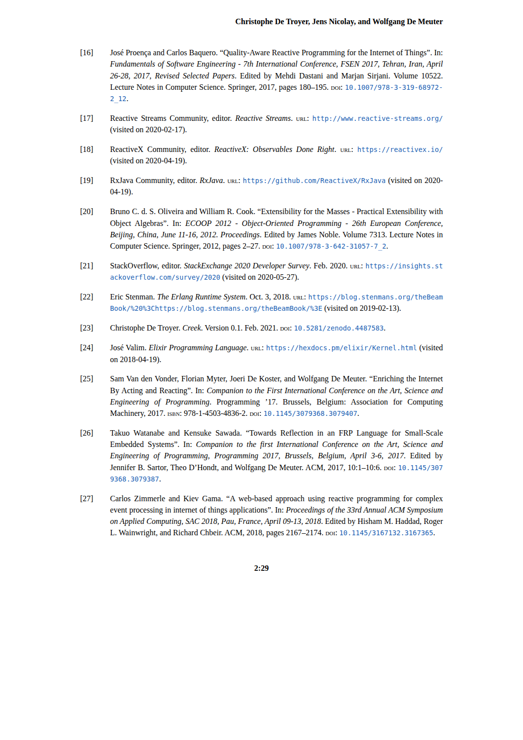Christophe De Troyer, Jens Nicolay, and Wolfgang De Meuter
[16] José Proença and Carlos Baquero. “Quality-Aware Reactive Programming for the Internet of Things”. In: Fundamentals of Software Engineering - 7th International Conference, FSEN 2017, Tehran, Iran, April 26-28, 2017, Revised Selected Papers. Edited by Mehdi Dastani and Marjan Sirjani. Volume 10522. Lecture Notes in Computer Science. Springer, 2017, pages 180–195. doi: 10.1007/978-3-319-68972-2_12.
[17] Reactive Streams Community, editor. Reactive Streams. url: http://www.reactive-streams.org/ (visited on 2020-02-17).
[18] ReactiveX Community, editor. ReactiveX: Observables Done Right. url: https://reactivex.io/ (visited on 2020-04-19).
[19] RxJava Community, editor. RxJava. url: https://github.com/ReactiveX/RxJava (visited on 2020-04-19).
[20] Bruno C. d. S. Oliveira and William R. Cook. “Extensibility for the Masses - Practical Extensibility with Object Algebras”. In: ECOOP 2012 - Object-Oriented Programming - 26th European Conference, Beijing, China, June 11-16, 2012. Proceedings. Edited by James Noble. Volume 7313. Lecture Notes in Computer Science. Springer, 2012, pages 2–27. doi: 10.1007/978-3-642-31057-7_2.
[21] StackOverflow, editor. StackExchange 2020 Developer Survey. Feb. 2020. url: https://insights.stackoverflow.com/survey/2020 (visited on 2020-05-27).
[22] Eric Stenman. The Erlang Runtime System. Oct. 3, 2018. url: https://blog.stenmans.org/theBeamBook/%20%3Chttps://blog.stenmans.org/theBeamBook/%3E (visited on 2019-02-13).
[23] Christophe De Troyer. Creek. Version 0.1. Feb. 2021. doi: 10.5281/zenodo.4487583.
[24] José Valim. Elixir Programming Language. url: https://hexdocs.pm/elixir/Kernel.html (visited on 2018-04-19).
[25] Sam Van den Vonder, Florian Myter, Joeri De Koster, and Wolfgang De Meuter. “Enriching the Internet By Acting and Reacting”. In: Companion to the First International Conference on the Art, Science and Engineering of Programming. Programming ’17. Brussels, Belgium: Association for Computing Machinery, 2017. isbn: 978-1-4503-4836-2. doi: 10.1145/3079368.3079407.
[26] Takuo Watanabe and Kensuke Sawada. “Towards Reflection in an FRP Language for Small-Scale Embedded Systems”. In: Companion to the first International Conference on the Art, Science and Engineering of Programming, Programming 2017, Brussels, Belgium, April 3-6, 2017. Edited by Jennifer B. Sartor, Theo D’Hondt, and Wolfgang De Meuter. ACM, 2017, 10:1–10:6. doi: 10.1145/3079368.3079387.
[27] Carlos Zimmerle and Kiev Gama. “A web-based approach using reactive programming for complex event processing in internet of things applications”. In: Proceedings of the 33rd Annual ACM Symposium on Applied Computing, SAC 2018, Pau, France, April 09-13, 2018. Edited by Hisham M. Haddad, Roger L. Wainwright, and Richard Chbeir. ACM, 2018, pages 2167–2174. doi: 10.1145/3167132.3167365.
2:29